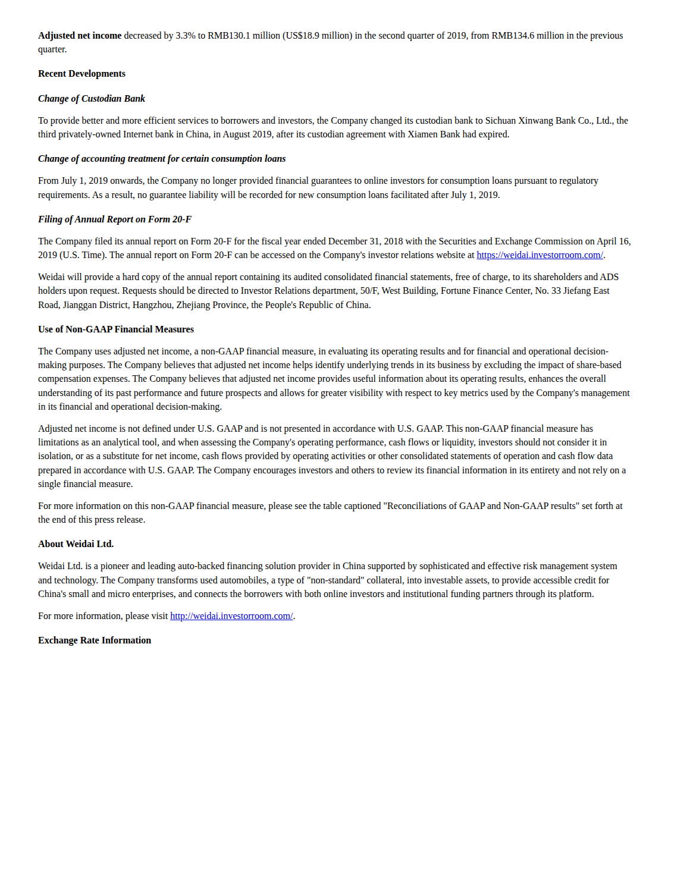Adjusted net income decreased by 3.3% to RMB130.1 million (US$18.9 million) in the second quarter of 2019, from RMB134.6 million in the previous quarter.
Recent Developments
Change of Custodian Bank
To provide better and more efficient services to borrowers and investors, the Company changed its custodian bank to Sichuan Xinwang Bank Co., Ltd., the third privately-owned Internet bank in China, in August 2019, after its custodian agreement with Xiamen Bank had expired.
Change of accounting treatment for certain consumption loans
From July 1, 2019 onwards, the Company no longer provided financial guarantees to online investors for consumption loans pursuant to regulatory requirements. As a result, no guarantee liability will be recorded for new consumption loans facilitated after July 1, 2019.
Filing of Annual Report on Form 20-F
The Company filed its annual report on Form 20-F for the fiscal year ended December 31, 2018 with the Securities and Exchange Commission on April 16, 2019 (U.S. Time). The annual report on Form 20-F can be accessed on the Company's investor relations website at https://weidai.investorroom.com/.
Weidai will provide a hard copy of the annual report containing its audited consolidated financial statements, free of charge, to its shareholders and ADS holders upon request. Requests should be directed to Investor Relations department, 50/F, West Building, Fortune Finance Center, No. 33 Jiefang East Road, Jianggan District, Hangzhou, Zhejiang Province, the People's Republic of China.
Use of Non-GAAP Financial Measures
The Company uses adjusted net income, a non-GAAP financial measure, in evaluating its operating results and for financial and operational decision-making purposes. The Company believes that adjusted net income helps identify underlying trends in its business by excluding the impact of share-based compensation expenses. The Company believes that adjusted net income provides useful information about its operating results, enhances the overall understanding of its past performance and future prospects and allows for greater visibility with respect to key metrics used by the Company's management in its financial and operational decision-making.
Adjusted net income is not defined under U.S. GAAP and is not presented in accordance with U.S. GAAP. This non-GAAP financial measure has limitations as an analytical tool, and when assessing the Company's operating performance, cash flows or liquidity, investors should not consider it in isolation, or as a substitute for net income, cash flows provided by operating activities or other consolidated statements of operation and cash flow data prepared in accordance with U.S. GAAP. The Company encourages investors and others to review its financial information in its entirety and not rely on a single financial measure.
For more information on this non-GAAP financial measure, please see the table captioned "Reconciliations of GAAP and Non-GAAP results" set forth at the end of this press release.
About Weidai Ltd.
Weidai Ltd. is a pioneer and leading auto-backed financing solution provider in China supported by sophisticated and effective risk management system and technology. The Company transforms used automobiles, a type of "non-standard" collateral, into investable assets, to provide accessible credit for China's small and micro enterprises, and connects the borrowers with both online investors and institutional funding partners through its platform.
For more information, please visit http://weidai.investorroom.com/.
Exchange Rate Information